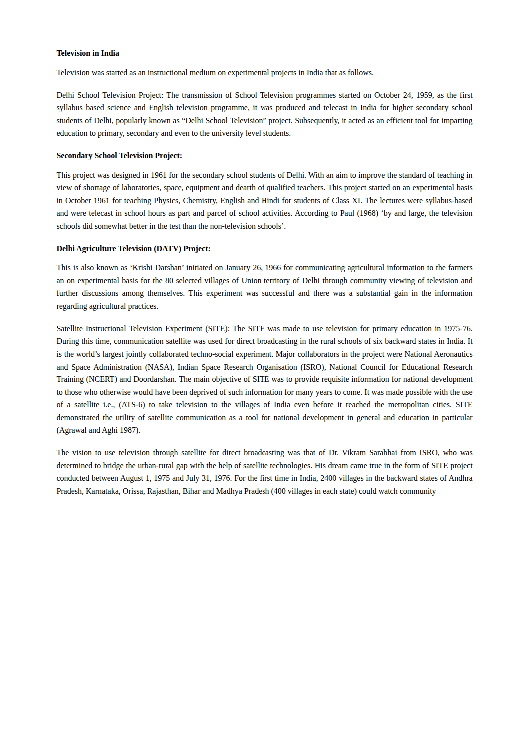Television in India
Television was started as an instructional medium on experimental projects in India that as follows.
Delhi School Television Project: The transmission of School Television programmes started on October 24, 1959, as the first syllabus based science and English television programme, it was produced and telecast in India for higher secondary school students of Delhi, popularly known as “Delhi School Television” project. Subsequently, it acted as an efficient tool for imparting education to primary, secondary and even to the university level students.
Secondary School Television Project:
This project was designed in 1961 for the secondary school students of Delhi. With an aim to improve the standard of teaching in view of shortage of laboratories, space, equipment and dearth of qualified teachers. This project started on an experimental basis in October 1961 for teaching Physics, Chemistry, English and Hindi for students of Class XI. The lectures were syllabus-based and were telecast in school hours as part and parcel of school activities. According to Paul (1968) ‘by and large, the television schools did somewhat better in the test than the non-television schools’.
Delhi Agriculture Television (DATV) Project:
This is also known as ‘Krishi Darshan’ initiated on January 26, 1966 for communicating agricultural information to the farmers an on experimental basis for the 80 selected villages of Union territory of Delhi through community viewing of television and further discussions among themselves. This experiment was successful and there was a substantial gain in the information regarding agricultural practices.
Satellite Instructional Television Experiment (SITE): The SITE was made to use television for primary education in 1975-76. During this time, communication satellite was used for direct broadcasting in the rural schools of six backward states in India. It is the world’s largest jointly collaborated techno-social experiment. Major collaborators in the project were National Aeronautics and Space Administration (NASA), Indian Space Research Organisation (ISRO), National Council for Educational Research Training (NCERT) and Doordarshan. The main objective of SITE was to provide requisite information for national development to those who otherwise would have been deprived of such information for many years to come. It was made possible with the use of a satellite i.e., (ATS-6) to take television to the villages of India even before it reached the metropolitan cities. SITE demonstrated the utility of satellite communication as a tool for national development in general and education in particular (Agrawal and Aghi 1987).
The vision to use television through satellite for direct broadcasting was that of Dr. Vikram Sarabhai from ISRO, who was determined to bridge the urban-rural gap with the help of satellite technologies. His dream came true in the form of SITE project conducted between August 1, 1975 and July 31, 1976. For the first time in India, 2400 villages in the backward states of Andhra Pradesh, Karnataka, Orissa, Rajasthan, Bihar and Madhya Pradesh (400 villages in each state) could watch community